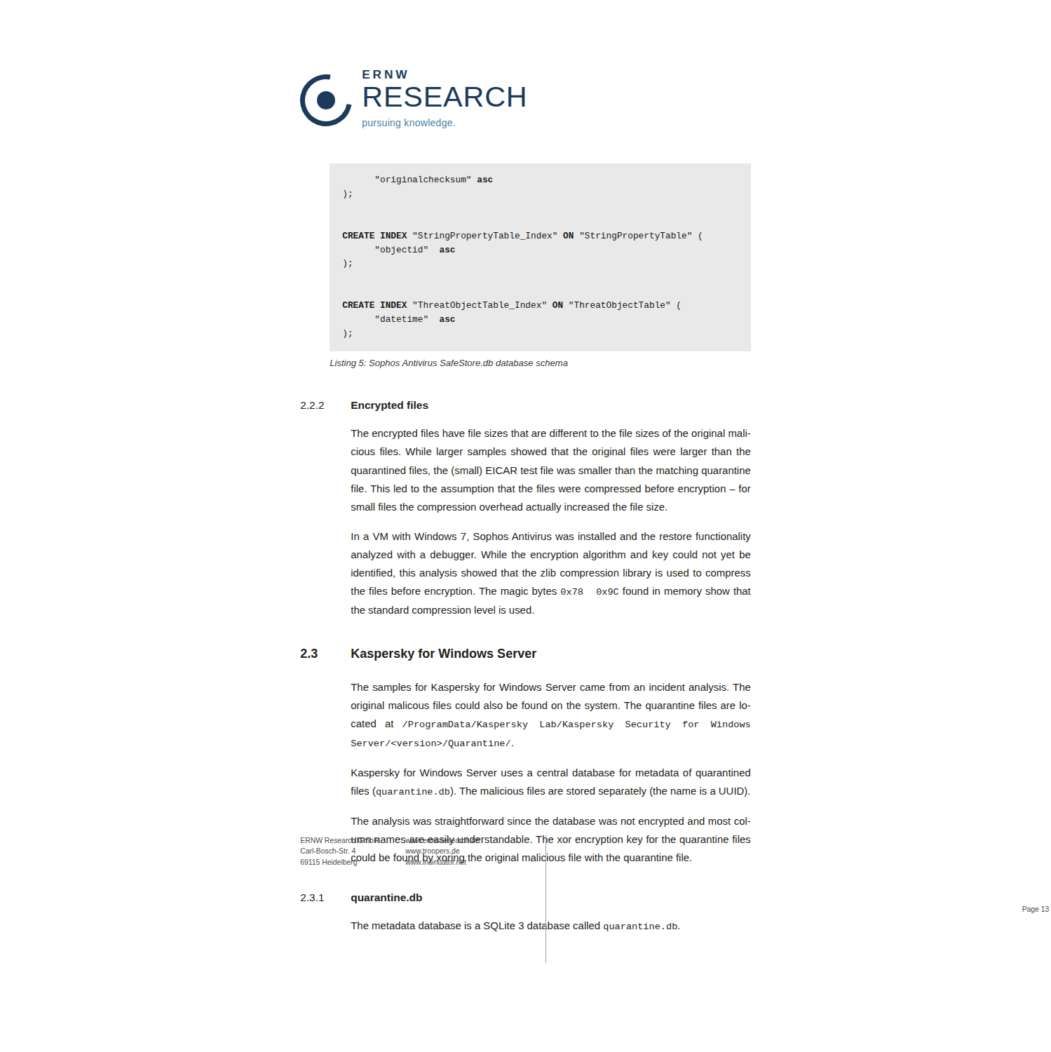ERNW
RESEARCH
pursuing knowledge.
      "originalchecksum" asc
);


CREATE INDEX "StringPropertyTable_Index" ON "StringPropertyTable" (
      "objectid"  asc
);


CREATE INDEX "ThreatObjectTable_Index" ON "ThreatObjectTable" (
      "datetime"  asc
);
Listing 5: Sophos Antivirus SafeStore.db database schema
2.2.2 Encrypted files
The encrypted files have file sizes that are different to the file sizes of the original malicious files. While larger samples showed that the original files were larger than the quarantined files, the (small) EICAR test file was smaller than the matching quarantine file. This led to the assumption that the files were compressed before encryption – for small files the compression overhead actually increased the file size.
In a VM with Windows 7, Sophos Antivirus was installed and the restore functionality analyzed with a debugger. While the encryption algorithm and key could not yet be identified, this analysis showed that the zlib compression library is used to compress the files before encryption. The magic bytes 0x78 0x9C found in memory show that the standard compression level is used.
2.3 Kaspersky for Windows Server
The samples for Kaspersky for Windows Server came from an incident analysis. The original malicous files could also be found on the system. The quarantine files are located at /ProgramData/Kaspersky Lab/Kaspersky Security for Windows Server/<version>/Quarantine/.
Kaspersky for Windows Server uses a central database for metadata of quarantined files (quarantine.db). The malicious files are stored separately (the name is a UUID).
The analysis was straightforward since the database was not encrypted and most column names are easily understandable. The xor encryption key for the quarantine files could be found by xoring the original malicious file with the quarantine file.
2.3.1 quarantine.db
The metadata database is a SQLite 3 database called quarantine.db.
ERNW Research GmbH
Carl-Bosch-Str. 4
69115 Heidelberg
www.ernw-research.de
www.troopers.de
www.insinuator.net
Page 13